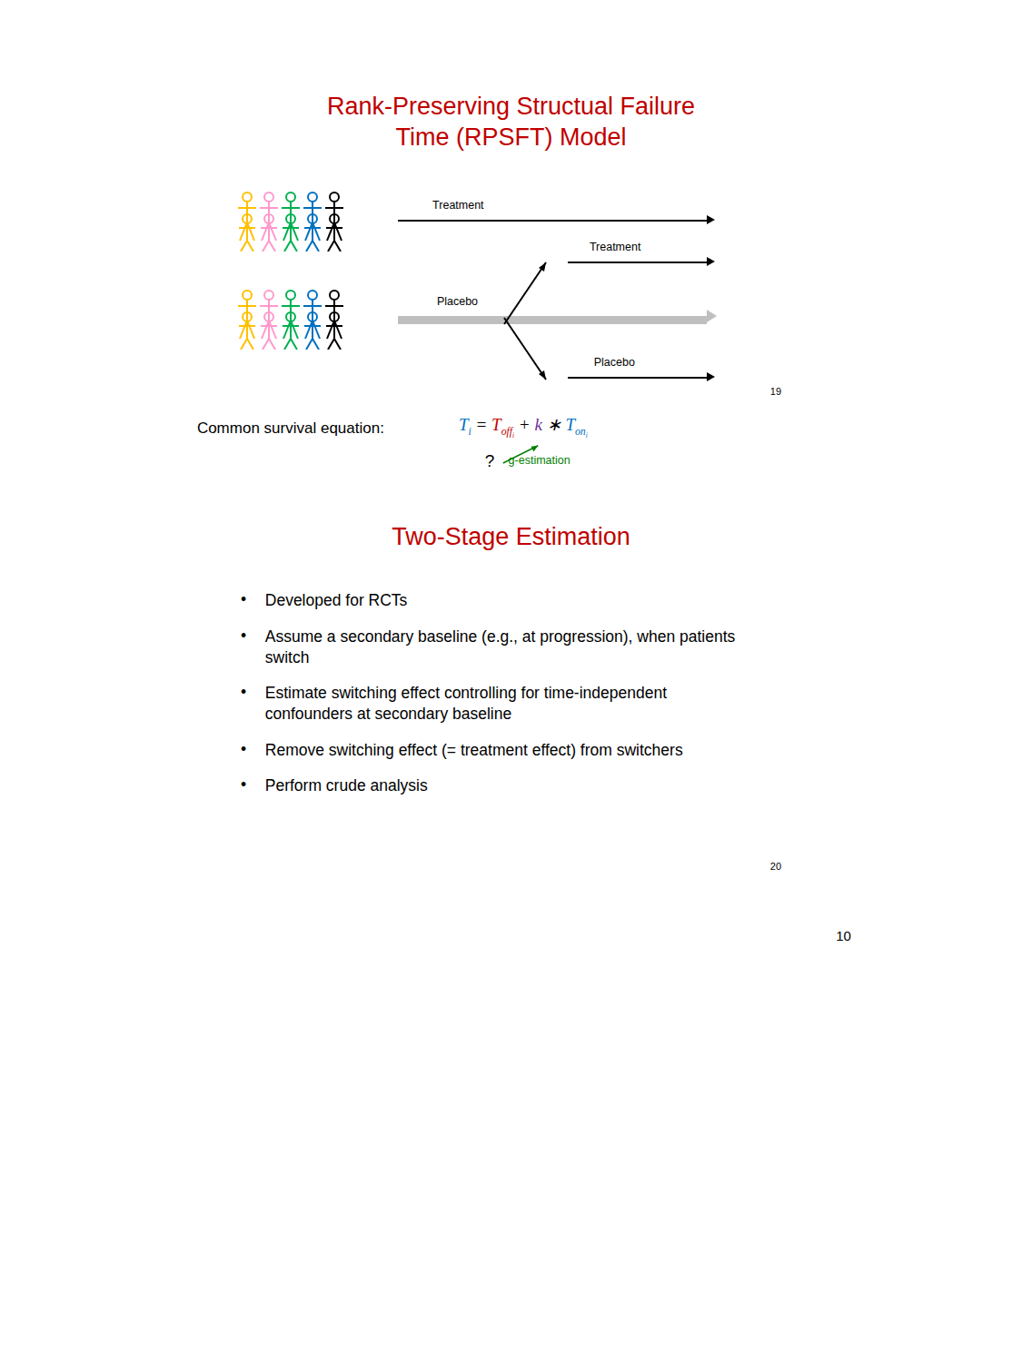Rank-Preserving Structual Failure
Time (RPSFT) Model
Treatment
Placebo
Treatment
Placebo
Common survival equation:
Ti = Toffi + k ∗ Toni
?
g-estimation
19
Two-Stage Estimation
Developed for RCTs
Assume a secondary baseline (e.g., at progression), when patients switch
Estimate switching effect controlling for time-independent confounders at secondary baseline
Remove switching effect (= treatment effect) from switchers
Perform crude analysis
20
10